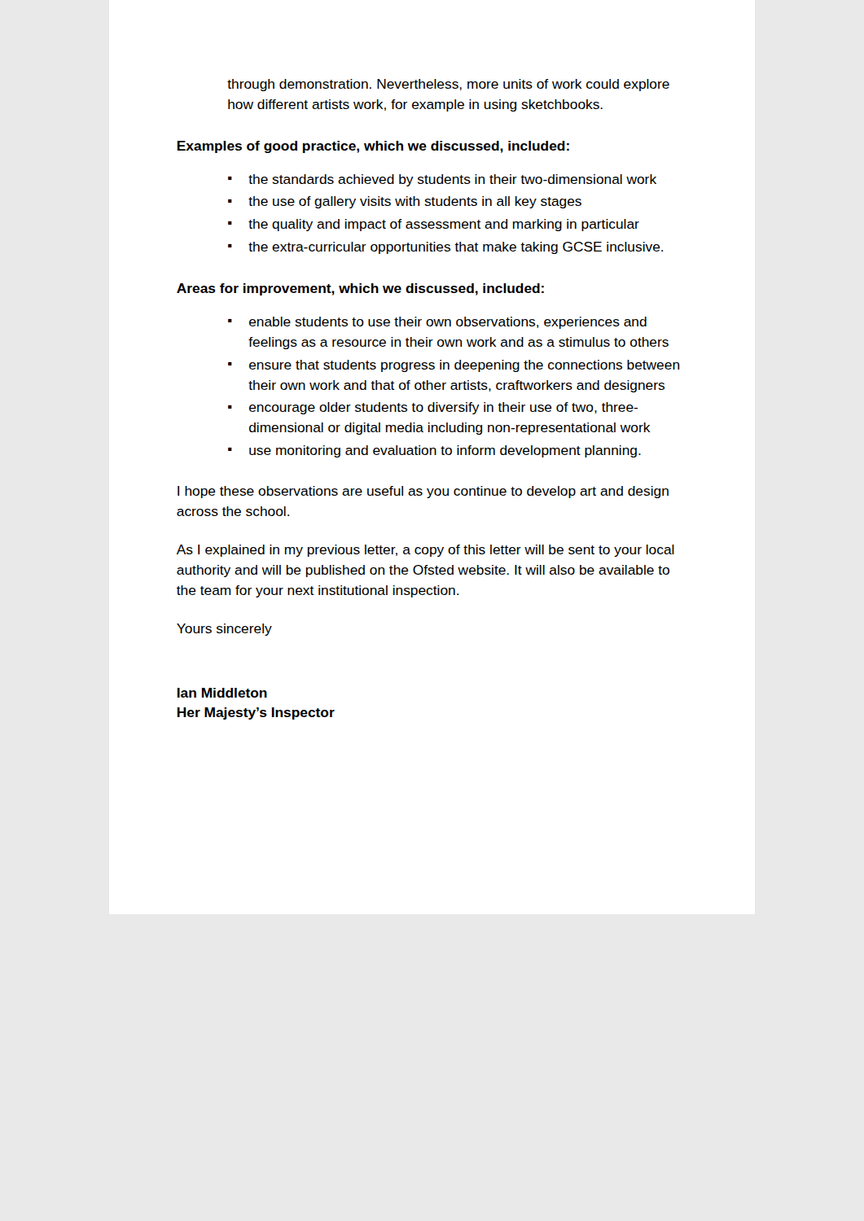through demonstration. Nevertheless, more units of work could explore how different artists work, for example in using sketchbooks.
Examples of good practice, which we discussed, included:
the standards achieved by students in their two-dimensional work
the use of gallery visits with students in all key stages
the quality and impact of assessment and marking in particular
the extra-curricular opportunities that make taking GCSE inclusive.
Areas for improvement, which we discussed, included:
enable students to use their own observations, experiences and feelings as a resource in their own work and as a stimulus to others
ensure that students progress in deepening the connections between their own work and that of other artists, craftworkers and designers
encourage older students to diversify in their use of two, three-dimensional or digital media including non-representational work
use monitoring and evaluation to inform development planning.
I hope these observations are useful as you continue to develop art and design across the school.
As I explained in my previous letter, a copy of this letter will be sent to your local authority and will be published on the Ofsted website. It will also be available to the team for your next institutional inspection.
Yours sincerely
Ian Middleton
Her Majesty’s Inspector